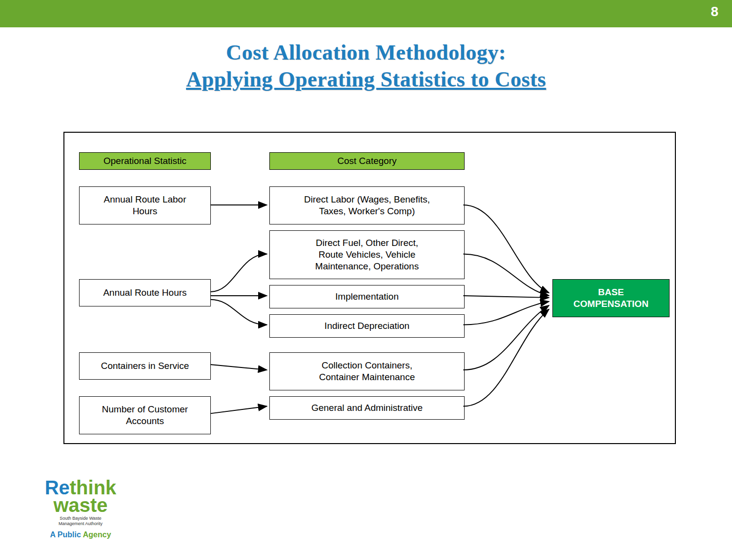8
Cost Allocation Methodology: Applying Operating Statistics to Costs
Operational Statistic
Cost Category
Annual Route Labor
Hours
Annual Route Hours
Containers in Service
Number of Customer
Accounts
Direct Labor (Wages, Benefits,
Taxes, Worker's Comp)
Direct Fuel, Other Direct,
Route Vehicles, Vehicle
Maintenance, Operations
Implementation
Indirect Depreciation
Collection Containers,
Container Maintenance
General and Administrative
BASE
COMPENSATION
Re think
waste
South Bayside Waste
Management Authority
A Public Agency